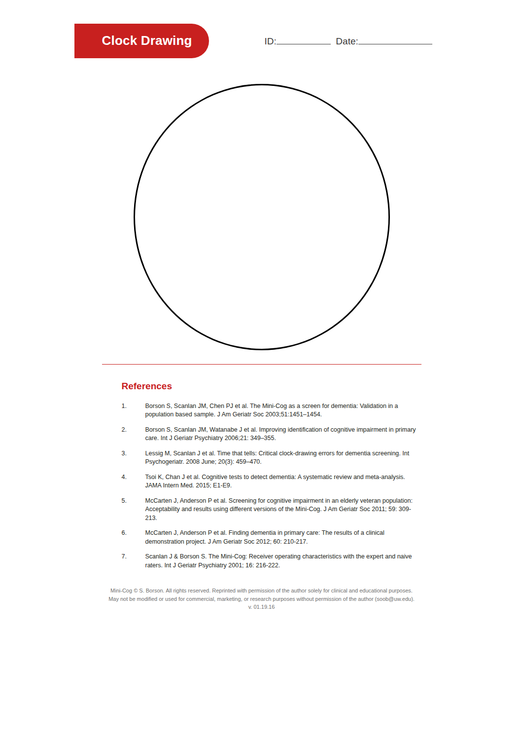Clock Drawing
ID: Date:
References
Borson S, Scanlan JM, Chen PJ et al. The Mini-Cog as a screen for dementia: Validation in a population based sample. J Am Geriatr Soc 2003;51:1451–1454.
Borson S, Scanlan JM, Watanabe J et al. Improving identification of cognitive impairment in primary care. Int J Geriatr Psychiatry 2006;21: 349–355.
Lessig M, Scanlan J et al. Time that tells: Critical clock-drawing errors for dementia screening. Int Psychogeriatr. 2008 June; 20(3): 459–470.
Tsoi K, Chan J et al. Cognitive tests to detect dementia: A systematic review and meta-analysis. JAMA Intern Med. 2015; E1-E9.
McCarten J, Anderson P et al. Screening for cognitive impairment in an elderly veteran population: Acceptability and results using different versions of the Mini-Cog. J Am Geriatr Soc 2011; 59: 309-213.
McCarten J, Anderson P et al. Finding dementia in primary care: The results of a clinical demonstration project. J Am Geriatr Soc 2012; 60: 210-217.
Scanlan J & Borson S. The Mini-Cog: Receiver operating characteristics with the expert and naive raters. Int J Geriatr Psychiatry 2001; 16: 216-222.
Mini-Cog © S. Borson. All rights reserved. Reprinted with permission of the author solely for clinical and educational purposes.
May not be modified or used for commercial, marketing, or research purposes without permission of the author (soob@uw.edu).
v. 01.19.16